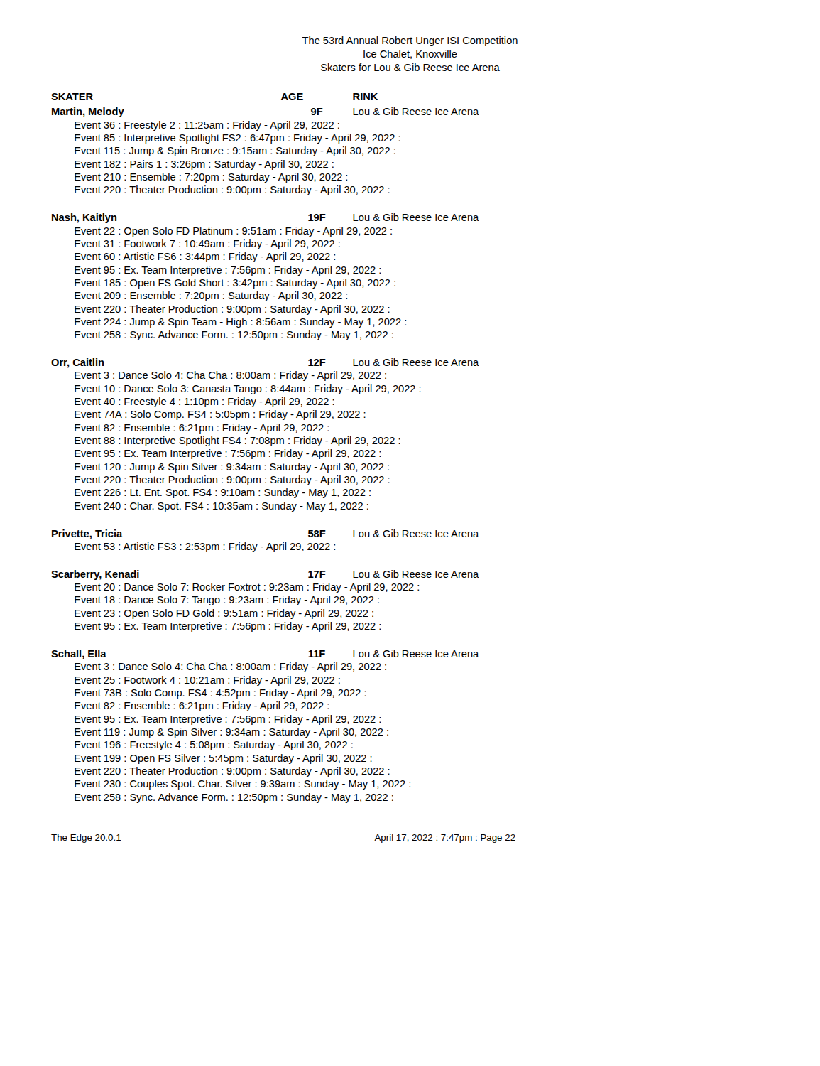The 53rd Annual Robert Unger ISI Competition
Ice Chalet, Knoxville
Skaters for Lou & Gib Reese Ice Arena
| SKATER | AGE | RINK |
| --- | --- | --- |
Martin, Melody 9F Lou & Gib Reese Ice Arena
Event 36 : Freestyle 2 : 11:25am : Friday - April 29, 2022 :
Event 85 : Interpretive Spotlight FS2 : 6:47pm : Friday - April 29, 2022 :
Event 115 : Jump & Spin Bronze : 9:15am : Saturday - April 30, 2022 :
Event 182 : Pairs 1 : 3:26pm : Saturday - April 30, 2022 :
Event 210 : Ensemble : 7:20pm : Saturday - April 30, 2022 :
Event 220 : Theater Production : 9:00pm : Saturday - April 30, 2022 :
Nash, Kaitlyn 19F Lou & Gib Reese Ice Arena
Event 22 : Open Solo FD Platinum : 9:51am : Friday - April 29, 2022 :
Event 31 : Footwork 7 : 10:49am : Friday - April 29, 2022 :
Event 60 : Artistic FS6 : 3:44pm : Friday - April 29, 2022 :
Event 95 : Ex. Team Interpretive : 7:56pm : Friday - April 29, 2022 :
Event 185 : Open FS Gold Short : 3:42pm : Saturday - April 30, 2022 :
Event 209 : Ensemble : 7:20pm : Saturday - April 30, 2022 :
Event 220 : Theater Production : 9:00pm : Saturday - April 30, 2022 :
Event 224 : Jump & Spin Team - High : 8:56am : Sunday - May 1, 2022 :
Event 258 : Sync. Advance Form. : 12:50pm : Sunday - May 1, 2022 :
Orr, Caitlin 12F Lou & Gib Reese Ice Arena
Event 3 : Dance Solo 4: Cha Cha : 8:00am : Friday - April 29, 2022 :
Event 10 : Dance Solo 3: Canasta Tango : 8:44am : Friday - April 29, 2022 :
Event 40 : Freestyle 4 : 1:10pm : Friday - April 29, 2022 :
Event 74A : Solo Comp. FS4 : 5:05pm : Friday - April 29, 2022 :
Event 82 : Ensemble : 6:21pm : Friday - April 29, 2022 :
Event 88 : Interpretive Spotlight FS4 : 7:08pm : Friday - April 29, 2022 :
Event 95 : Ex. Team Interpretive : 7:56pm : Friday - April 29, 2022 :
Event 120 : Jump & Spin Silver : 9:34am : Saturday - April 30, 2022 :
Event 220 : Theater Production : 9:00pm : Saturday - April 30, 2022 :
Event 226 : Lt. Ent. Spot. FS4 : 9:10am : Sunday - May 1, 2022 :
Event 240 : Char. Spot. FS4 : 10:35am : Sunday - May 1, 2022 :
Privette, Tricia 58F Lou & Gib Reese Ice Arena
Event 53 : Artistic FS3 : 2:53pm : Friday - April 29, 2022 :
Scarberry, Kenadi 17F Lou & Gib Reese Ice Arena
Event 20 : Dance Solo 7: Rocker Foxtrot : 9:23am : Friday - April 29, 2022 :
Event 18 : Dance Solo 7: Tango : 9:23am : Friday - April 29, 2022 :
Event 23 : Open Solo FD Gold : 9:51am : Friday - April 29, 2022 :
Event 95 : Ex. Team Interpretive : 7:56pm : Friday - April 29, 2022 :
Schall, Ella 11F Lou & Gib Reese Ice Arena
Event 3 : Dance Solo 4: Cha Cha : 8:00am : Friday - April 29, 2022 :
Event 25 : Footwork 4 : 10:21am : Friday - April 29, 2022 :
Event 73B : Solo Comp. FS4 : 4:52pm : Friday - April 29, 2022 :
Event 82 : Ensemble : 6:21pm : Friday - April 29, 2022 :
Event 95 : Ex. Team Interpretive : 7:56pm : Friday - April 29, 2022 :
Event 119 : Jump & Spin Silver : 9:34am : Saturday - April 30, 2022 :
Event 196 : Freestyle 4 : 5:08pm : Saturday - April 30, 2022 :
Event 199 : Open FS Silver : 5:45pm : Saturday - April 30, 2022 :
Event 220 : Theater Production : 9:00pm : Saturday - April 30, 2022 :
Event 230 : Couples Spot. Char. Silver : 9:39am : Sunday - May 1, 2022 :
Event 258 : Sync. Advance Form. : 12:50pm : Sunday - May 1, 2022 :
The Edge 20.0.1
April 17, 2022 : 7:47pm : Page 22